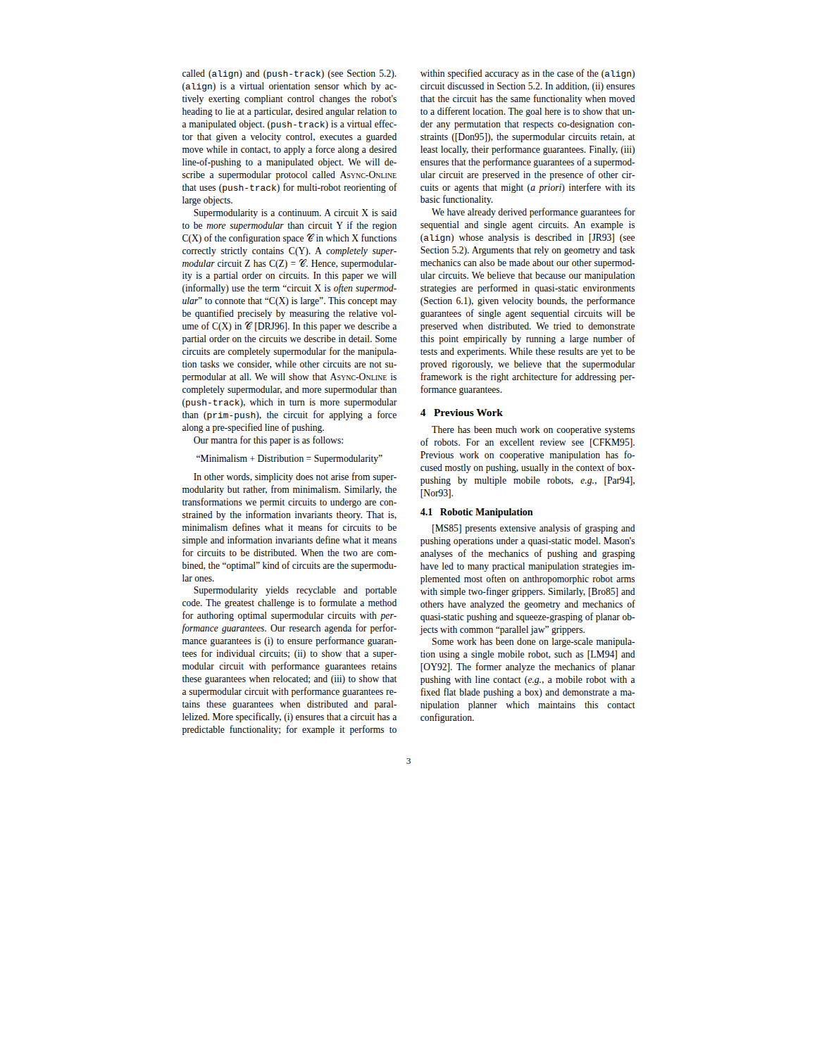called (align) and (push-track) (see Section 5.2). (align) is a virtual orientation sensor which by actively exerting compliant control changes the robot's heading to lie at a particular, desired angular relation to a manipulated object. (push-track) is a virtual effector that given a velocity control, executes a guarded move while in contact, to apply a force along a desired line-of-pushing to a manipulated object. We will describe a supermodular protocol called Async-Online that uses (push-track) for multi-robot reorienting of large objects.
Supermodularity is a continuum. A circuit X is said to be more supermodular than circuit Y if the region C(X) of the configuration space 𝒞 in which X functions correctly strictly contains C(Y). A completely supermodular circuit Z has C(Z) = 𝒞. Hence, supermodularity is a partial order on circuits. In this paper we will (informally) use the term “circuit X is often supermodular” to connote that “C(X) is large”. This concept may be quantified precisely by measuring the relative volume of C(X) in 𝒞 [DRJ96]. In this paper we describe a partial order on the circuits we describe in detail. Some circuits are completely supermodular for the manipulation tasks we consider, while other circuits are not supermodular at all. We will show that Async-Online is completely supermodular, and more supermodular than (push-track), which in turn is more supermodular than (prim-push), the circuit for applying a force along a pre-specified line of pushing.
Our mantra for this paper is as follows:
“Minimalism + Distribution = Supermodularity”
In other words, simplicity does not arise from supermodularity but rather, from minimalism. Similarly, the transformations we permit circuits to undergo are constrained by the information invariants theory. That is, minimalism defines what it means for circuits to be simple and information invariants define what it means for circuits to be distributed. When the two are combined, the “optimal” kind of circuits are the supermodular ones.
Supermodularity yields recyclable and portable code. The greatest challenge is to formulate a method for authoring optimal supermodular circuits with performance guarantees. Our research agenda for performance guarantees is (i) to ensure performance guarantees for individual circuits; (ii) to show that a supermodular circuit with performance guarantees retains these guarantees when relocated; and (iii) to show that a supermodular circuit with performance guarantees retains these guarantees when distributed and parallelized. More specifically, (i) ensures that a circuit has a predictable functionality; for example it performs to within specified accuracy as in the case of the (align) circuit discussed in Section 5.2. In addition, (ii) ensures that the circuit has the same functionality when moved to a different location. The goal here is to show that under any permutation that respects co-designation constraints ([Don95]), the supermodular circuits retain, at least locally, their performance guarantees. Finally, (iii) ensures that the performance guarantees of a supermodular circuit are preserved in the presence of other circuits or agents that might (a priori) interfere with its basic functionality.
We have already derived performance guarantees for sequential and single agent circuits. An example is (align) whose analysis is described in [JR93] (see Section 5.2). Arguments that rely on geometry and task mechanics can also be made about our other supermodular circuits. We believe that because our manipulation strategies are performed in quasi-static environments (Section 6.1), given velocity bounds, the performance guarantees of single agent sequential circuits will be preserved when distributed. We tried to demonstrate this point empirically by running a large number of tests and experiments. While these results are yet to be proved rigorously, we believe that the supermodular framework is the right architecture for addressing performance guarantees.
4 Previous Work
There has been much work on cooperative systems of robots. For an excellent review see [CFKM95]. Previous work on cooperative manipulation has focused mostly on pushing, usually in the context of box-pushing by multiple mobile robots, e.g., [Par94], [Nor93].
4.1 Robotic Manipulation
[MS85] presents extensive analysis of grasping and pushing operations under a quasi-static model. Mason's analyses of the mechanics of pushing and grasping have led to many practical manipulation strategies implemented most often on anthropomorphic robot arms with simple two-finger grippers. Similarly, [Bro85] and others have analyzed the geometry and mechanics of quasi-static pushing and squeeze-grasping of planar objects with common “parallel jaw” grippers.
Some work has been done on large-scale manipulation using a single mobile robot, such as [LM94] and [OY92]. The former analyze the mechanics of planar pushing with line contact (e.g., a mobile robot with a fixed flat blade pushing a box) and demonstrate a manipulation planner which maintains this contact configuration.
3